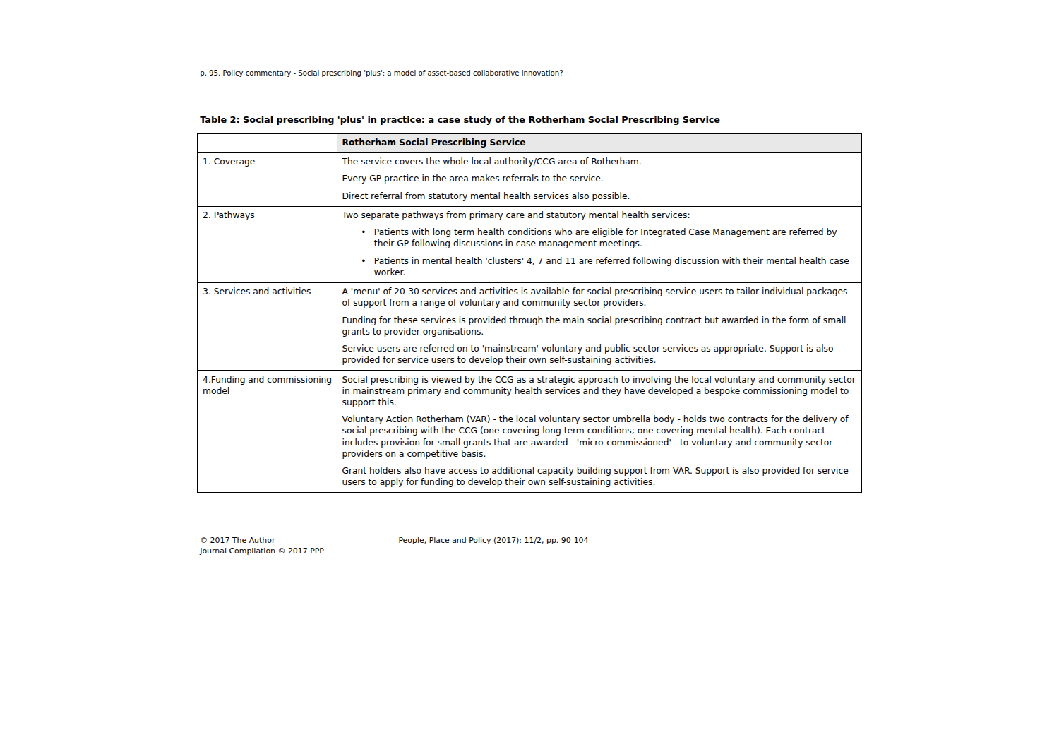p. 95. Policy commentary - Social prescribing 'plus': a model of asset-based collaborative innovation?
Table 2: Social prescribing 'plus' in practice: a case study of the Rotherham Social Prescribing Service
| | Rotherham Social Prescribing Service |
| --- | --- |
| 1. Coverage | The service covers the whole local authority/CCG area of Rotherham. Every GP practice in the area makes referrals to the service. Direct referral from statutory mental health services also possible. |
| 2. Pathways | Two separate pathways from primary care and statutory mental health services: Patients with long term health conditions who are eligible for Integrated Case Management are referred by their GP following discussions in case management meetings. Patients in mental health 'clusters' 4, 7 and 11 are referred following discussion with their mental health case worker. |
| 3. Services and activities | A 'menu' of 20-30 services and activities is available for social prescribing service users to tailor individual packages of support from a range of voluntary and community sector providers. Funding for these services is provided through the main social prescribing contract but awarded in the form of small grants to provider organisations. Service users are referred on to 'mainstream' voluntary and public sector services as appropriate. Support is also provided for service users to develop their own self-sustaining activities. |
| 4.Funding and commissioning model | Social prescribing is viewed by the CCG as a strategic approach to involving the local voluntary and community sector in mainstream primary and community health services and they have developed a bespoke commissioning model to support this. Voluntary Action Rotherham (VAR) - the local voluntary sector umbrella body - holds two contracts for the delivery of social prescribing with the CCG (one covering long term conditions; one covering mental health). Each contract includes provision for small grants that are awarded - 'micro-commissioned' - to voluntary and community sector providers on a competitive basis. Grant holders also have access to additional capacity building support from VAR. Support is also provided for service users to apply for funding to develop their own self-sustaining activities. |
© 2017 The Author
Journal Compilation © 2017 PPP
People, Place and Policy (2017): 11/2, pp. 90-104